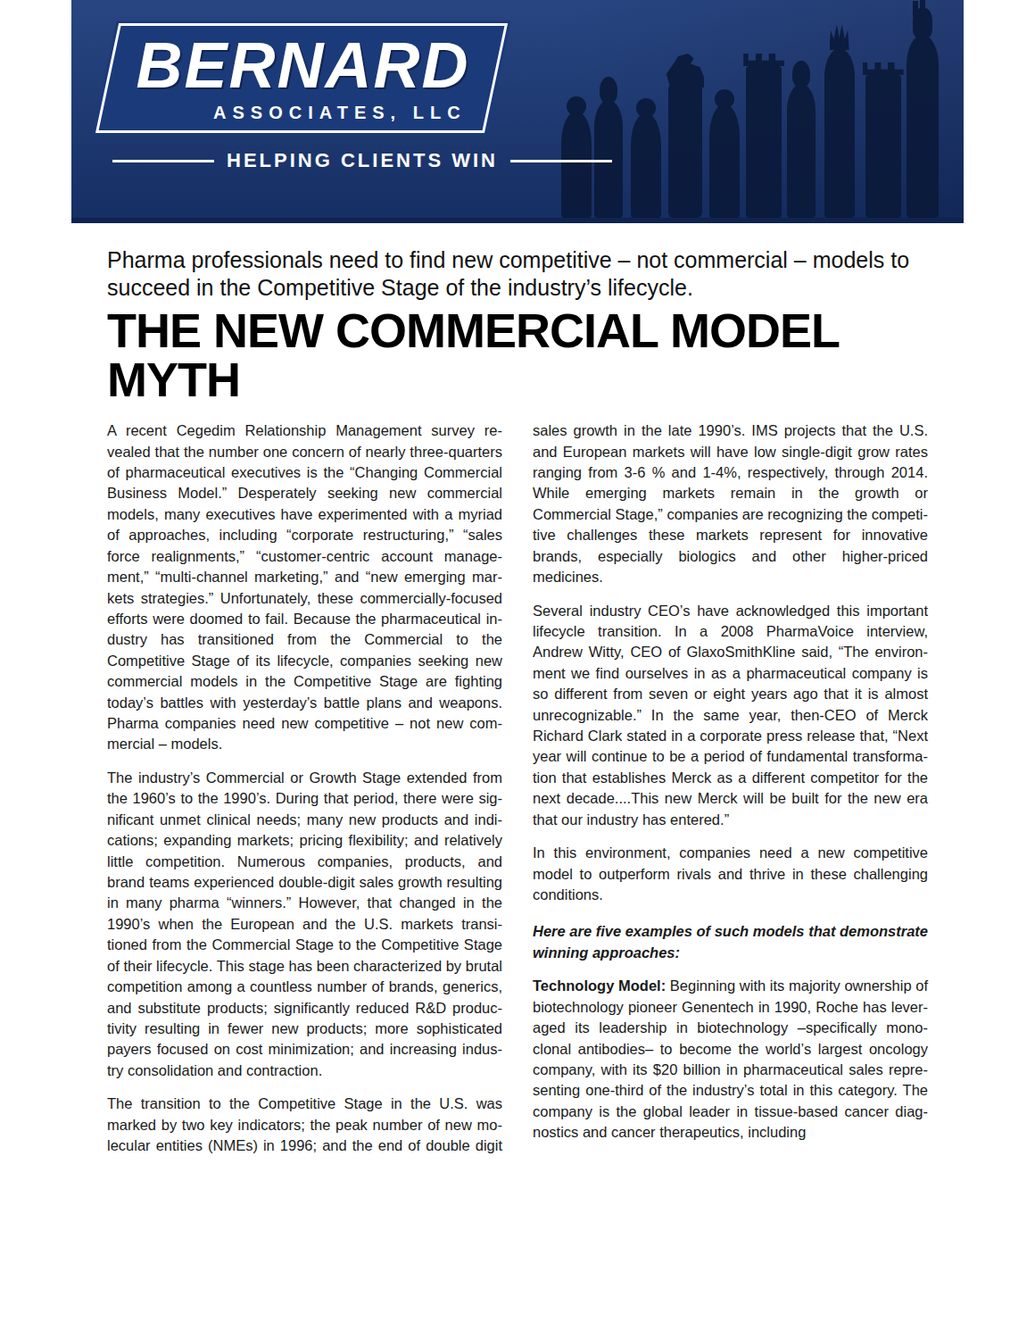BERNARD
ASSOCIATES, LLC
HELPING CLIENTS WIN
Pharma professionals need to find new competitive – not commercial – models to succeed in the Competitive Stage of the industry’s lifecycle.
THE NEW COMMERCIAL MODEL MYTH
A recent Cegedim Relationship Management survey revealed that the number one concern of nearly three-quarters of pharmaceutical executives is the “Changing Commercial Business Model.” Desperately seeking new commercial models, many executives have experimented with a myriad of approaches, including “corporate restructuring,” “sales force realignments,” “customer-centric account management,” “multi-channel marketing,” and “new emerging markets strategies.” Unfortunately, these commercially-focused efforts were doomed to fail. Because the pharmaceutical industry has transitioned from the Commercial to the Competitive Stage of its lifecycle, companies seeking new commercial models in the Competitive Stage are fighting today’s battles with yesterday’s battle plans and weapons. Pharma companies need new competitive – not new commercial – models.
The industry’s Commercial or Growth Stage extended from the 1960’s to the 1990’s. During that period, there were significant unmet clinical needs; many new products and indications; expanding markets; pricing flexibility; and relatively little competition. Numerous companies, products, and brand teams experienced double-digit sales growth resulting in many pharma “winners.” However, that changed in the 1990’s when the European and the U.S. markets transitioned from the Commercial Stage to the Competitive Stage of their lifecycle. This stage has been characterized by brutal competition among a countless number of brands, generics, and substitute products; significantly reduced R&D productivity resulting in fewer new products; more sophisticated payers focused on cost minimization; and increasing industry consolidation and contraction.
The transition to the Competitive Stage in the U.S. was marked by two key indicators; the peak number of new molecular entities (NMEs) in 1996; and the end of double digit sales growth in the late 1990’s. IMS projects that the U.S. and European markets will have low single-digit grow rates ranging from 3-6 % and 1-4%, respectively, through 2014. While emerging markets remain in the growth or Commercial Stage,” companies are recognizing the competitive challenges these markets represent for innovative brands, especially biologics and other higher-priced medicines.
Several industry CEO’s have acknowledged this important lifecycle transition. In a 2008 PharmaVoice interview, Andrew Witty, CEO of GlaxoSmithKline said, “The environment we find ourselves in as a pharmaceutical company is so different from seven or eight years ago that it is almost unrecognizable.” In the same year, then-CEO of Merck Richard Clark stated in a corporate press release that, “Next year will continue to be a period of fundamental transformation that establishes Merck as a different competitor for the next decade....This new Merck will be built for the new era that our industry has entered.”
In this environment, companies need a new competitive model to outperform rivals and thrive in these challenging conditions.
Here are five examples of such models that demonstrate winning approaches:
Technology Model: Beginning with its majority ownership of biotechnology pioneer Genentech in 1990, Roche has leveraged its leadership in biotechnology –specifically monoclonal antibodies– to become the world’s largest oncology company, with its $20 billion in pharmaceutical sales representing one-third of the industry’s total in this category. The company is the global leader in tissue-based cancer diagnostics and cancer therapeutics, including